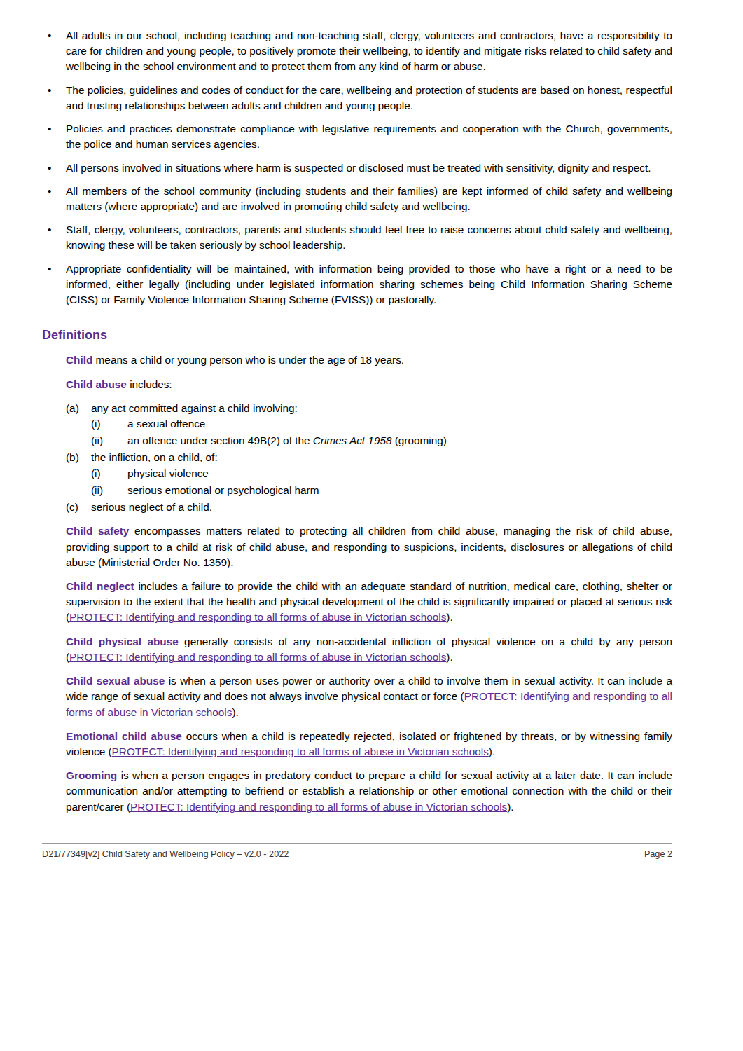All adults in our school, including teaching and non-teaching staff, clergy, volunteers and contractors, have a responsibility to care for children and young people, to positively promote their wellbeing, to identify and mitigate risks related to child safety and wellbeing in the school environment and to protect them from any kind of harm or abuse.
The policies, guidelines and codes of conduct for the care, wellbeing and protection of students are based on honest, respectful and trusting relationships between adults and children and young people.
Policies and practices demonstrate compliance with legislative requirements and cooperation with the Church, governments, the police and human services agencies.
All persons involved in situations where harm is suspected or disclosed must be treated with sensitivity, dignity and respect.
All members of the school community (including students and their families) are kept informed of child safety and wellbeing matters (where appropriate) and are involved in promoting child safety and wellbeing.
Staff, clergy, volunteers, contractors, parents and students should feel free to raise concerns about child safety and wellbeing, knowing these will be taken seriously by school leadership.
Appropriate confidentiality will be maintained, with information being provided to those who have a right or a need to be informed, either legally (including under legislated information sharing schemes being Child Information Sharing Scheme (CISS) or Family Violence Information Sharing Scheme (FVISS)) or pastorally.
Definitions
Child means a child or young person who is under the age of 18 years.
Child abuse includes:
any act committed against a child involving:
a sexual offence
an offence under section 49B(2) of the Crimes Act 1958 (grooming)
the infliction, on a child, of:
physical violence
serious emotional or psychological harm
serious neglect of a child.
Child safety encompasses matters related to protecting all children from child abuse, managing the risk of child abuse, providing support to a child at risk of child abuse, and responding to suspicions, incidents, disclosures or allegations of child abuse (Ministerial Order No. 1359).
Child neglect includes a failure to provide the child with an adequate standard of nutrition, medical care, clothing, shelter or supervision to the extent that the health and physical development of the child is significantly impaired or placed at serious risk (PROTECT: Identifying and responding to all forms of abuse in Victorian schools).
Child physical abuse generally consists of any non-accidental infliction of physical violence on a child by any person (PROTECT: Identifying and responding to all forms of abuse in Victorian schools).
Child sexual abuse is when a person uses power or authority over a child to involve them in sexual activity. It can include a wide range of sexual activity and does not always involve physical contact or force (PROTECT: Identifying and responding to all forms of abuse in Victorian schools).
Emotional child abuse occurs when a child is repeatedly rejected, isolated or frightened by threats, or by witnessing family violence (PROTECT: Identifying and responding to all forms of abuse in Victorian schools).
Grooming is when a person engages in predatory conduct to prepare a child for sexual activity at a later date. It can include communication and/or attempting to befriend or establish a relationship or other emotional connection with the child or their parent/carer (PROTECT: Identifying and responding to all forms of abuse in Victorian schools).
D21/77349[v2] Child Safety and Wellbeing Policy – v2.0 - 2022
Page 2